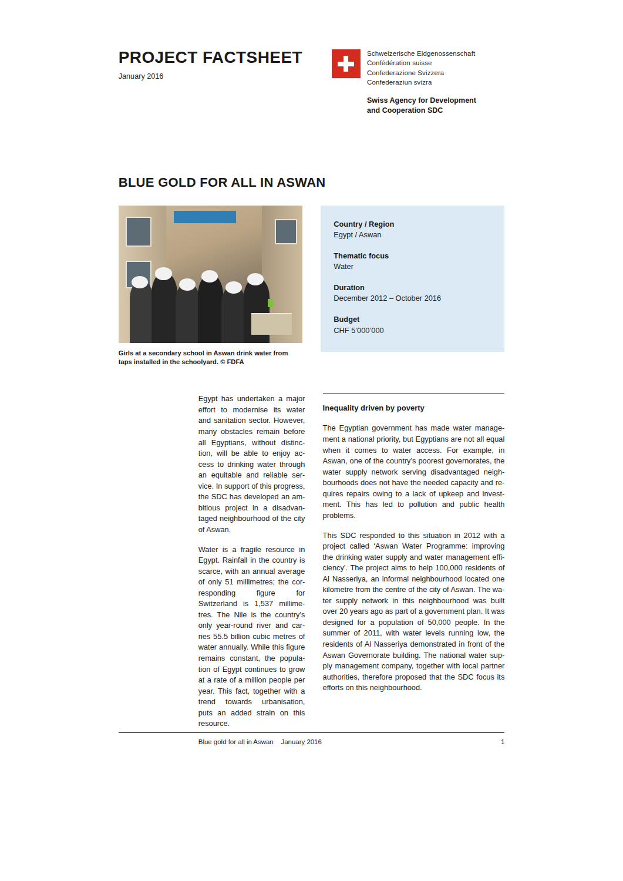PROJECT FACTSHEET
January 2016
Schweizerische Eidgenossenschaft
Confédération suisse
Confederazione Svizzera
Confederaziun svizra
Swiss Agency for Development
and Cooperation SDC
Blue gold for all in Aswan
Girls at a secondary school in Aswan drink water from taps installed in the schoolyard. © FDFA
Country / Region
Egypt / Aswan
Thematic focus
Water
Duration
December 2012 – October 2016
Budget
CHF 5’000’000
Egypt has undertaken a major effort to modernise its water and sanitation sector. However, many obstacles remain before all Egyptians, without distinction, will be able to enjoy access to drinking water through an equitable and reliable service. In support of this progress, the SDC has developed an ambitious project in a disadvantaged neighbourhood of the city of Aswan.
Water is a fragile resource in Egypt. Rainfall in the country is scarce, with an annual average of only 51 millimetres; the corresponding figure for Switzerland is 1,537 millimetres. The Nile is the country’s only year-round river and carries 55.5 billion cubic metres of water annually. While this figure remains constant, the population of Egypt continues to grow at a rate of a million people per year. This fact, together with a trend towards urbanisation, puts an added strain on this resource.
Inequality driven by poverty
The Egyptian government has made water management a national priority, but Egyptians are not all equal when it comes to water access. For example, in Aswan, one of the country’s poorest governorates, the water supply network serving disadvantaged neighbourhoods does not have the needed capacity and requires repairs owing to a lack of upkeep and investment. This has led to pollution and public health problems.
This SDC responded to this situation in 2012 with a project called ‘Aswan Water Programme: improving the drinking water supply and water management efficiency’. The project aims to help 100,000 residents of Al Nasseriya, an informal neighbourhood located one kilometre from the centre of the city of Aswan. The water supply network in this neighbourhood was built over 20 years ago as part of a government plan. It was designed for a population of 50,000 people. In the summer of 2011, with water levels running low, the residents of Al Nasseriya demonstrated in front of the Aswan Governorate building. The national water supply management company, together with local partner authorities, therefore proposed that the SDC focus its efforts on this neighbourhood.
Blue gold for all in Aswan January 2016
1